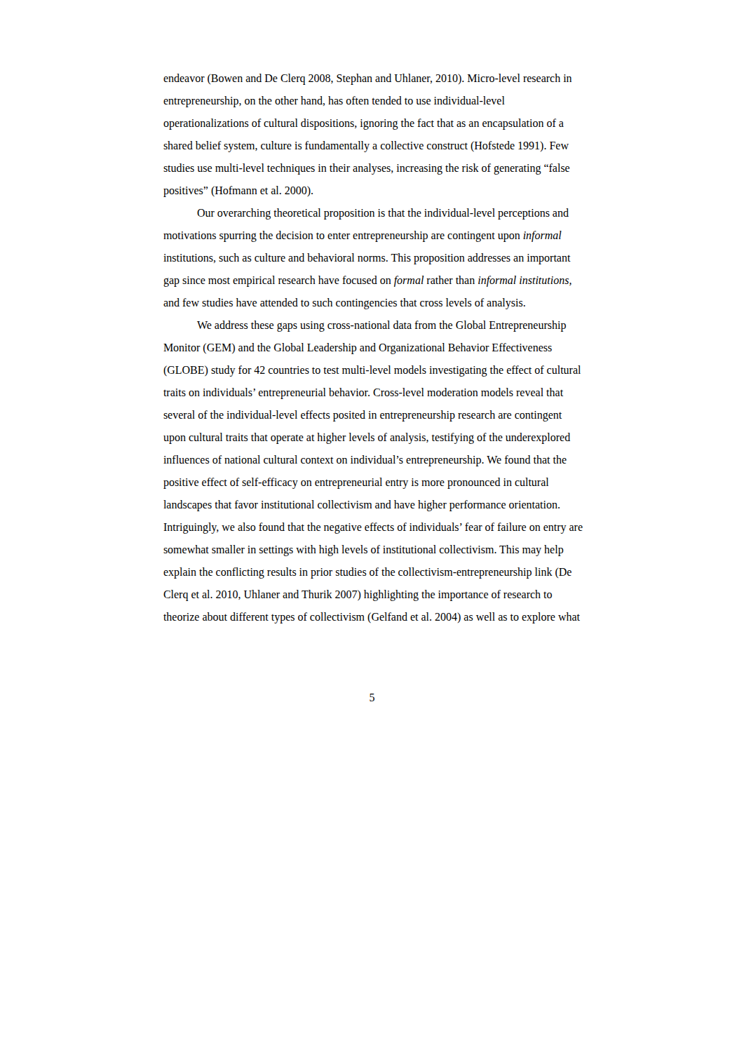endeavor (Bowen and De Clerq 2008, Stephan and Uhlaner, 2010). Micro-level research in entrepreneurship, on the other hand, has often tended to use individual-level operationalizations of cultural dispositions, ignoring the fact that as an encapsulation of a shared belief system, culture is fundamentally a collective construct (Hofstede 1991). Few studies use multi-level techniques in their analyses, increasing the risk of generating “false positives” (Hofmann et al. 2000).
Our overarching theoretical proposition is that the individual-level perceptions and motivations spurring the decision to enter entrepreneurship are contingent upon informal institutions, such as culture and behavioral norms. This proposition addresses an important gap since most empirical research have focused on formal rather than informal institutions, and few studies have attended to such contingencies that cross levels of analysis.
We address these gaps using cross-national data from the Global Entrepreneurship Monitor (GEM) and the Global Leadership and Organizational Behavior Effectiveness (GLOBE) study for 42 countries to test multi-level models investigating the effect of cultural traits on individuals’ entrepreneurial behavior. Cross-level moderation models reveal that several of the individual-level effects posited in entrepreneurship research are contingent upon cultural traits that operate at higher levels of analysis, testifying of the underexplored influences of national cultural context on individual’s entrepreneurship. We found that the positive effect of self-efficacy on entrepreneurial entry is more pronounced in cultural landscapes that favor institutional collectivism and have higher performance orientation. Intriguingly, we also found that the negative effects of individuals’ fear of failure on entry are somewhat smaller in settings with high levels of institutional collectivism. This may help explain the conflicting results in prior studies of the collectivism-entrepreneurship link (De Clerq et al. 2010, Uhlaner and Thurik 2007) highlighting the importance of research to theorize about different types of collectivism (Gelfand et al. 2004) as well as to explore what
5